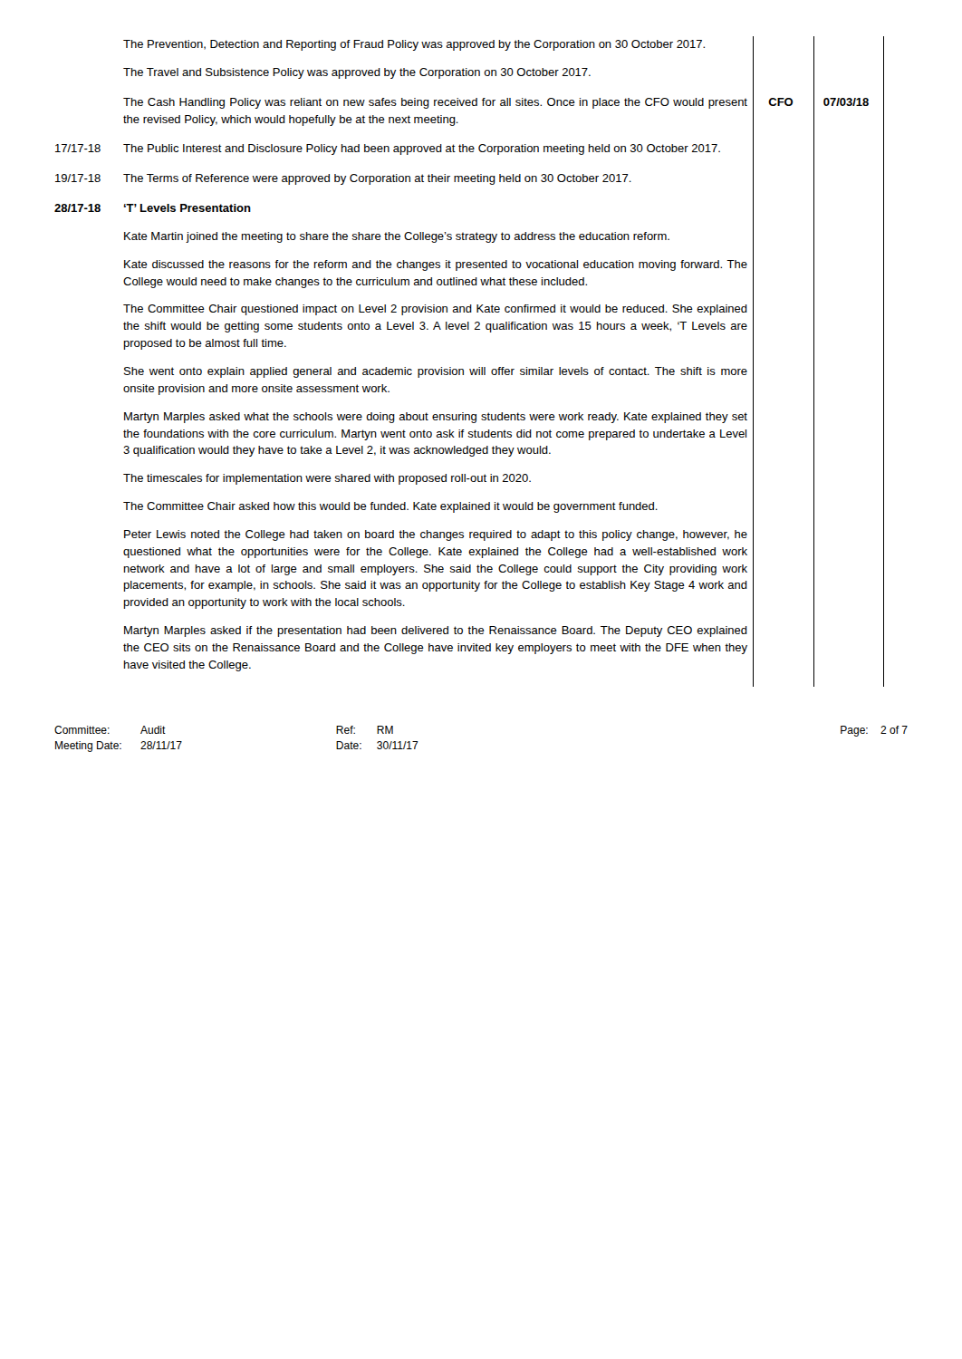| | The Prevention, Detection and Reporting of Fraud Policy was approved by the Corporation on 30 October 2017. The Travel and Subsistence Policy was approved by the Corporation on 30 October 2017. | | | |
| | The Cash Handling Policy was reliant on new safes being received for all sites. Once in place the CFO would present the revised Policy, which would hopefully be at the next meeting. | CFO | 07/03/18 | |
| 17/17-18 | The Public Interest and Disclosure Policy had been approved at the Corporation meeting held on 30 October 2017. | | | |
| 19/17-18 | The Terms of Reference were approved by Corporation at their meeting held on 30 October 2017. | | | |
| 28/17-18 | ‘T’ Levels Presentation Kate Martin joined the meeting to share the share the College’s strategy to address the education reform. Kate discussed the reasons for the reform and the changes it presented to vocational education moving forward. The College would need to make changes to the curriculum and outlined what these included. The Committee Chair questioned impact on Level 2 provision and Kate confirmed it would be reduced. She explained the shift would be getting some students onto a Level 3. A level 2 qualification was 15 hours a week, ‘T Levels are proposed to be almost full time. She went onto explain applied general and academic provision will offer similar levels of contact. The shift is more onsite provision and more onsite assessment work. Martyn Marples asked what the schools were doing about ensuring students were work ready. Kate explained they set the foundations with the core curriculum. Martyn went onto ask if students did not come prepared to undertake a Level 3 qualification would they have to take a Level 2, it was acknowledged they would. The timescales for implementation were shared with proposed roll-out in 2020. The Committee Chair asked how this would be funded. Kate explained it would be government funded. Peter Lewis noted the College had taken on board the changes required to adapt to this policy change, however, he questioned what the opportunities were for the College. Kate explained the College had a well-established work network and have a lot of large and small employers. She said the College could support the City providing work placements, for example, in schools. She said it was an opportunity for the College to establish Key Stage 4 work and provided an opportunity to work with the local schools. Martyn Marples asked if the presentation had been delivered to the Renaissance Board. The Deputy CEO explained the CEO sits on the Renaissance Board and the College have invited key employers to meet with the DFE when they have visited the College. | | | |
| Committee: Audit Meeting Date: 28/11/17 | Ref: RM Date: 30/11/17 | Page: 2 of 7 |